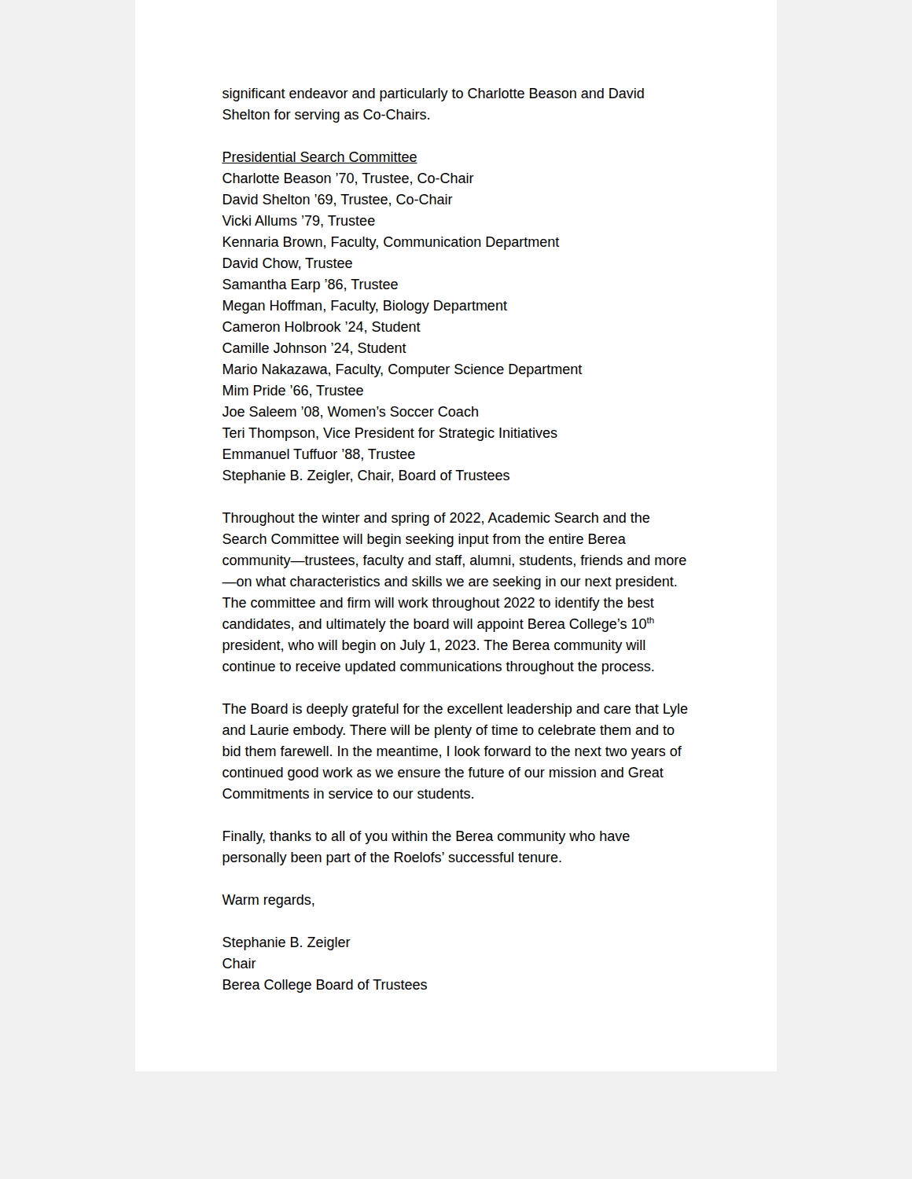significant endeavor and particularly to Charlotte Beason and David Shelton for serving as Co-Chairs.
Presidential Search Committee
Charlotte Beason ’70, Trustee, Co-Chair
David Shelton ’69, Trustee, Co-Chair
Vicki Allums ’79, Trustee
Kennaria Brown, Faculty, Communication Department
David Chow, Trustee
Samantha Earp ’86, Trustee
Megan Hoffman, Faculty, Biology Department
Cameron Holbrook ’24, Student
Camille Johnson ’24, Student
Mario Nakazawa, Faculty, Computer Science Department
Mim Pride ’66, Trustee
Joe Saleem ’08, Women’s Soccer Coach
Teri Thompson, Vice President for Strategic Initiatives
Emmanuel Tuffuor ’88, Trustee
Stephanie B. Zeigler, Chair, Board of Trustees
Throughout the winter and spring of 2022, Academic Search and the Search Committee will begin seeking input from the entire Berea community—trustees, faculty and staff, alumni, students, friends and more—on what characteristics and skills we are seeking in our next president. The committee and firm will work throughout 2022 to identify the best candidates, and ultimately the board will appoint Berea College’s 10th president, who will begin on July 1, 2023. The Berea community will continue to receive updated communications throughout the process.
The Board is deeply grateful for the excellent leadership and care that Lyle and Laurie embody. There will be plenty of time to celebrate them and to bid them farewell. In the meantime, I look forward to the next two years of continued good work as we ensure the future of our mission and Great Commitments in service to our students.
Finally, thanks to all of you within the Berea community who have personally been part of the Roelofs’ successful tenure.
Warm regards,
Stephanie B. Zeigler
Chair
Berea College Board of Trustees